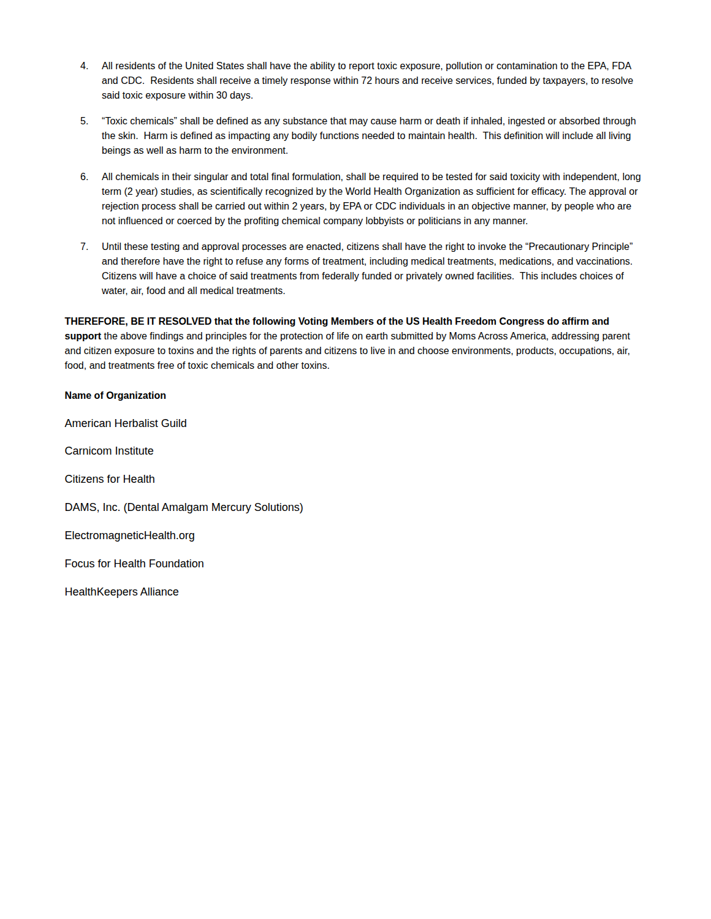All residents of the United States shall have the ability to report toxic exposure, pollution or contamination to the EPA, FDA and CDC. Residents shall receive a timely response within 72 hours and receive services, funded by taxpayers, to resolve said toxic exposure within 30 days.
“Toxic chemicals” shall be defined as any substance that may cause harm or death if inhaled, ingested or absorbed through the skin. Harm is defined as impacting any bodily functions needed to maintain health. This definition will include all living beings as well as harm to the environment.
All chemicals in their singular and total final formulation, shall be required to be tested for said toxicity with independent, long term (2 year) studies, as scientifically recognized by the World Health Organization as sufficient for efficacy. The approval or rejection process shall be carried out within 2 years, by EPA or CDC individuals in an objective manner, by people who are not influenced or coerced by the profiting chemical company lobbyists or politicians in any manner.
Until these testing and approval processes are enacted, citizens shall have the right to invoke the “Precautionary Principle” and therefore have the right to refuse any forms of treatment, including medical treatments, medications, and vaccinations. Citizens will have a choice of said treatments from federally funded or privately owned facilities. This includes choices of water, air, food and all medical treatments.
THEREFORE, BE IT RESOLVED that the following Voting Members of the US Health Freedom Congress do affirm and support the above findings and principles for the protection of life on earth submitted by Moms Across America, addressing parent and citizen exposure to toxins and the rights of parents and citizens to live in and choose environments, products, occupations, air, food, and treatments free of toxic chemicals and other toxins.
Name of Organization
American Herbalist Guild
Carnicom Institute
Citizens for Health
DAMS, Inc. (Dental Amalgam Mercury Solutions)
ElectromagneticHealth.org
Focus for Health Foundation
HealthKeepers Alliance